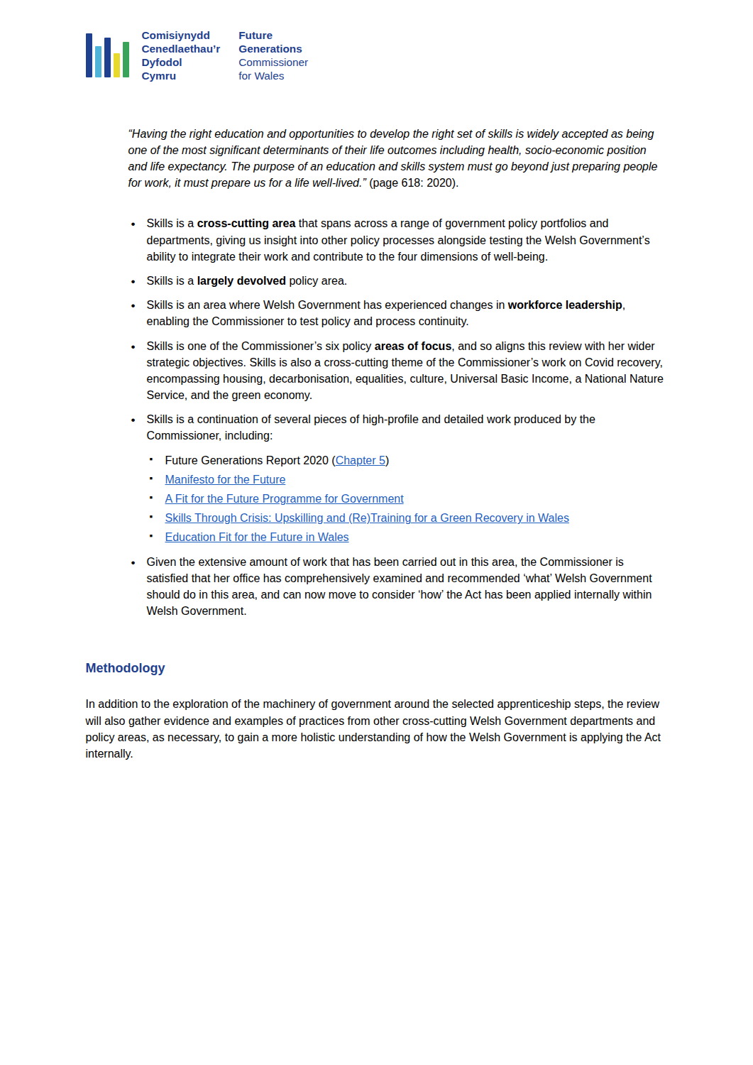Comisiynydd
Cenedlaethau’r
Dyfodol
Cymru
Future
Generations
Commissioner
for Wales
“Having the right education and opportunities to develop the right set of skills is widely accepted as being one of the most significant determinants of their life outcomes including health, socio-economic position and life expectancy. The purpose of an education and skills system must go beyond just preparing people for work, it must prepare us for a life well-lived.” (page 618: 2020).
Skills is a cross-cutting area that spans across a range of government policy portfolios and departments, giving us insight into other policy processes alongside testing the Welsh Government’s ability to integrate their work and contribute to the four dimensions of well-being.
Skills is a largely devolved policy area.
Skills is an area where Welsh Government has experienced changes in workforce leadership, enabling the Commissioner to test policy and process continuity.
Skills is one of the Commissioner’s six policy areas of focus, and so aligns this review with her wider strategic objectives. Skills is also a cross-cutting theme of the Commissioner’s work on Covid recovery, encompassing housing, decarbonisation, equalities, culture, Universal Basic Income, a National Nature Service, and the green economy.
Skills is a continuation of several pieces of high-profile and detailed work produced by the Commissioner, including:
Future Generations Report 2020 (Chapter 5)
Manifesto for the Future
A Fit for the Future Programme for Government
Skills Through Crisis: Upskilling and (Re)Training for a Green Recovery in Wales
Education Fit for the Future in Wales
Given the extensive amount of work that has been carried out in this area, the Commissioner is satisfied that her office has comprehensively examined and recommended ‘what’ Welsh Government should do in this area, and can now move to consider ‘how’ the Act has been applied internally within Welsh Government.
Methodology
In addition to the exploration of the machinery of government around the selected apprenticeship steps, the review will also gather evidence and examples of practices from other cross-cutting Welsh Government departments and policy areas, as necessary, to gain a more holistic understanding of how the Welsh Government is applying the Act internally.